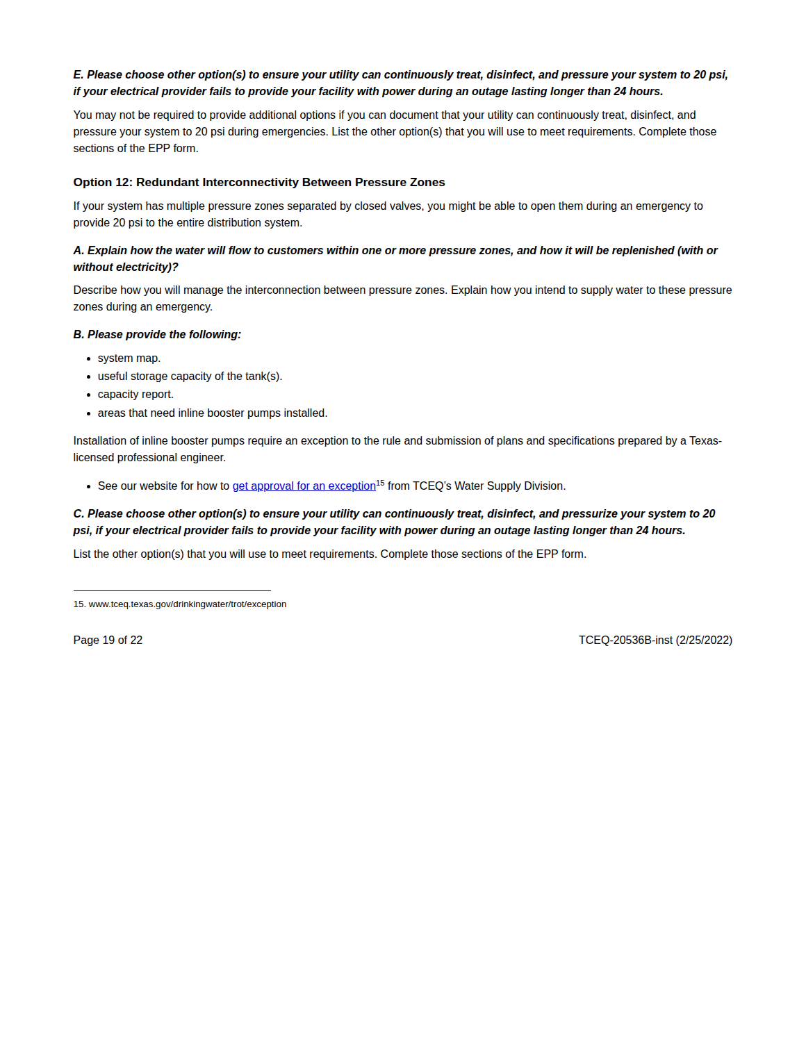E. Please choose other option(s) to ensure your utility can continuously treat, disinfect, and pressure your system to 20 psi, if your electrical provider fails to provide your facility with power during an outage lasting longer than 24 hours.
You may not be required to provide additional options if you can document that your utility can continuously treat, disinfect, and pressure your system to 20 psi during emergencies. List the other option(s) that you will use to meet requirements. Complete those sections of the EPP form.
Option 12: Redundant Interconnectivity Between Pressure Zones
If your system has multiple pressure zones separated by closed valves, you might be able to open them during an emergency to provide 20 psi to the entire distribution system.
A. Explain how the water will flow to customers within one or more pressure zones, and how it will be replenished (with or without electricity)?
Describe how you will manage the interconnection between pressure zones. Explain how you intend to supply water to these pressure zones during an emergency.
B. Please provide the following:
system map.
useful storage capacity of the tank(s).
capacity report.
areas that need inline booster pumps installed.
Installation of inline booster pumps require an exception to the rule and submission of plans and specifications prepared by a Texas-licensed professional engineer.
See our website for how to get approval for an exception15 from TCEQ’s Water Supply Division.
C. Please choose other option(s) to ensure your utility can continuously treat, disinfect, and pressurize your system to 20 psi, if your electrical provider fails to provide your facility with power during an outage lasting longer than 24 hours.
List the other option(s) that you will use to meet requirements. Complete those sections of the EPP form.
15. www.tceq.texas.gov/drinkingwater/trot/exception
Page 19 of 22 TCEQ-20536B-inst (2/25/2022)